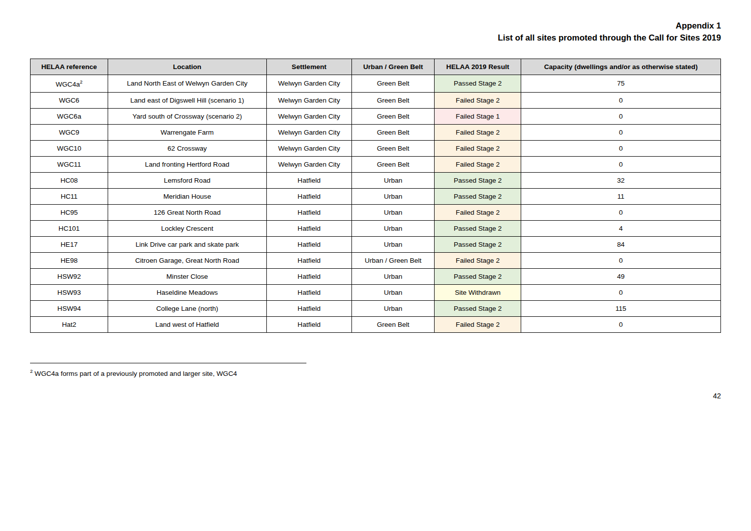Appendix 1
List of all sites promoted through the Call for Sites 2019
| HELAA reference | Location | Settlement | Urban / Green Belt | HELAA 2019 Result | Capacity (dwellings and/or as otherwise stated) |
| --- | --- | --- | --- | --- | --- |
| WGC4a 2 | Land North East of Welwyn Garden City | Welwyn Garden City | Green Belt | Passed Stage 2 | 75 |
| WGC6 | Land east of Digswell Hill (scenario 1) | Welwyn Garden City | Green Belt | Failed Stage 2 | 0 |
| WGC6a | Yard south of Crossway (scenario 2) | Welwyn Garden City | Green Belt | Failed Stage 1 | 0 |
| WGC9 | Warrengate Farm | Welwyn Garden City | Green Belt | Failed Stage 2 | 0 |
| WGC10 | 62 Crossway | Welwyn Garden City | Green Belt | Failed Stage 2 | 0 |
| WGC11 | Land fronting Hertford Road | Welwyn Garden City | Green Belt | Failed Stage 2 | 0 |
| HC08 | Lemsford Road | Hatfield | Urban | Passed Stage 2 | 32 |
| HC11 | Meridian House | Hatfield | Urban | Passed Stage 2 | 11 |
| HC95 | 126 Great North Road | Hatfield | Urban | Failed Stage 2 | 0 |
| HC101 | Lockley Crescent | Hatfield | Urban | Passed Stage 2 | 4 |
| HE17 | Link Drive car park and skate park | Hatfield | Urban | Passed Stage 2 | 84 |
| HE98 | Citroen Garage, Great North Road | Hatfield | Urban / Green Belt | Failed Stage 2 | 0 |
| HSW92 | Minster Close | Hatfield | Urban | Passed Stage 2 | 49 |
| HSW93 | Haseldine Meadows | Hatfield | Urban | Site Withdrawn | 0 |
| HSW94 | College Lane (north) | Hatfield | Urban | Passed Stage 2 | 115 |
| Hat2 | Land west of Hatfield | Hatfield | Green Belt | Failed Stage 2 | 0 |
2 WGC4a forms part of a previously promoted and larger site, WGC4
42